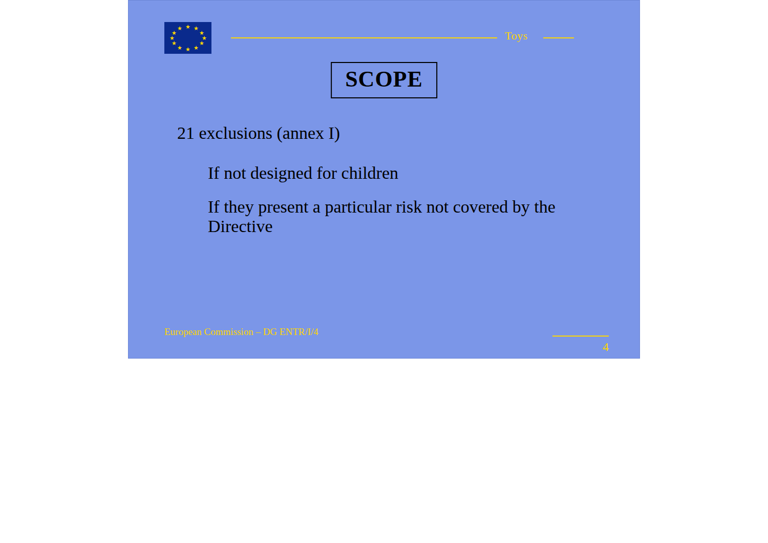★ ★ ★ ★ ★ ★ ★ ★ ★ ★ ★ ★
Toys
SCOPE
21 exclusions (annex I)
If not designed for children
If they present a particular risk not covered by the Directive
European Commission – DG ENTR/I/4
4